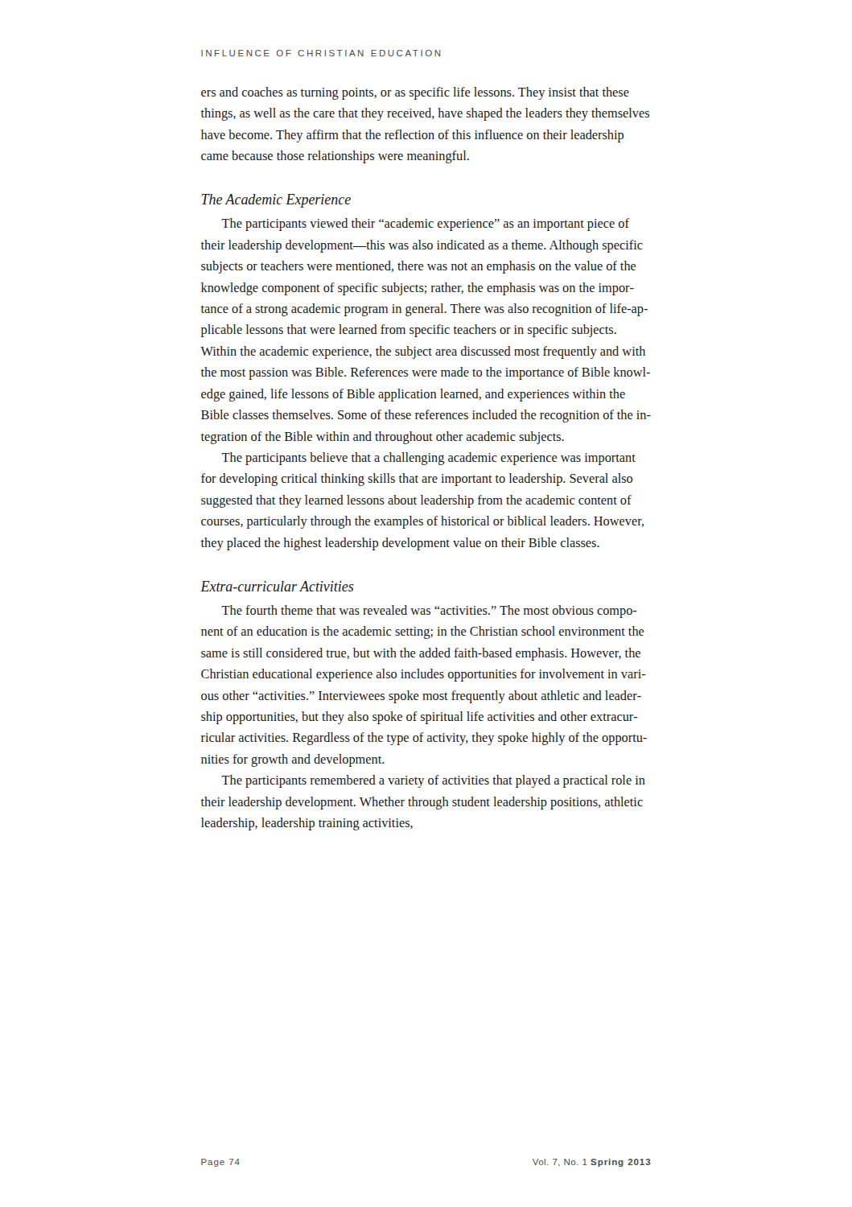Influence of Christian Education
ers and coaches as turning points, or as specific life lessons. They insist that these things, as well as the care that they received, have shaped the leaders they themselves have become. They affirm that the reflection of this influence on their leadership came because those relationships were meaningful.
The Academic Experience
The participants viewed their “academic experience” as an important piece of their leadership development—this was also indicated as a theme. Although specific subjects or teachers were mentioned, there was not an emphasis on the value of the knowledge component of specific subjects; rather, the emphasis was on the importance of a strong academic program in general. There was also recognition of life-applicable lessons that were learned from specific teachers or in specific subjects. Within the academic experience, the subject area discussed most frequently and with the most passion was Bible. References were made to the importance of Bible knowledge gained, life lessons of Bible application learned, and experiences within the Bible classes themselves. Some of these references included the recognition of the integration of the Bible within and throughout other academic subjects.
The participants believe that a challenging academic experience was important for developing critical thinking skills that are important to leadership. Several also suggested that they learned lessons about leadership from the academic content of courses, particularly through the examples of historical or biblical leaders. However, they placed the highest leadership development value on their Bible classes.
Extra-curricular Activities
The fourth theme that was revealed was “activities.” The most obvious component of an education is the academic setting; in the Christian school environment the same is still considered true, but with the added faith-based emphasis. However, the Christian educational experience also includes opportunities for involvement in various other “activities.” Interviewees spoke most frequently about athletic and leadership opportunities, but they also spoke of spiritual life activities and other extracurricular activities. Regardless of the type of activity, they spoke highly of the opportunities for growth and development.
The participants remembered a variety of activities that played a practical role in their leadership development. Whether through student leadership positions, athletic leadership, leadership training activities,
Page 74 Vol. 7, No. 1 Spring 2013